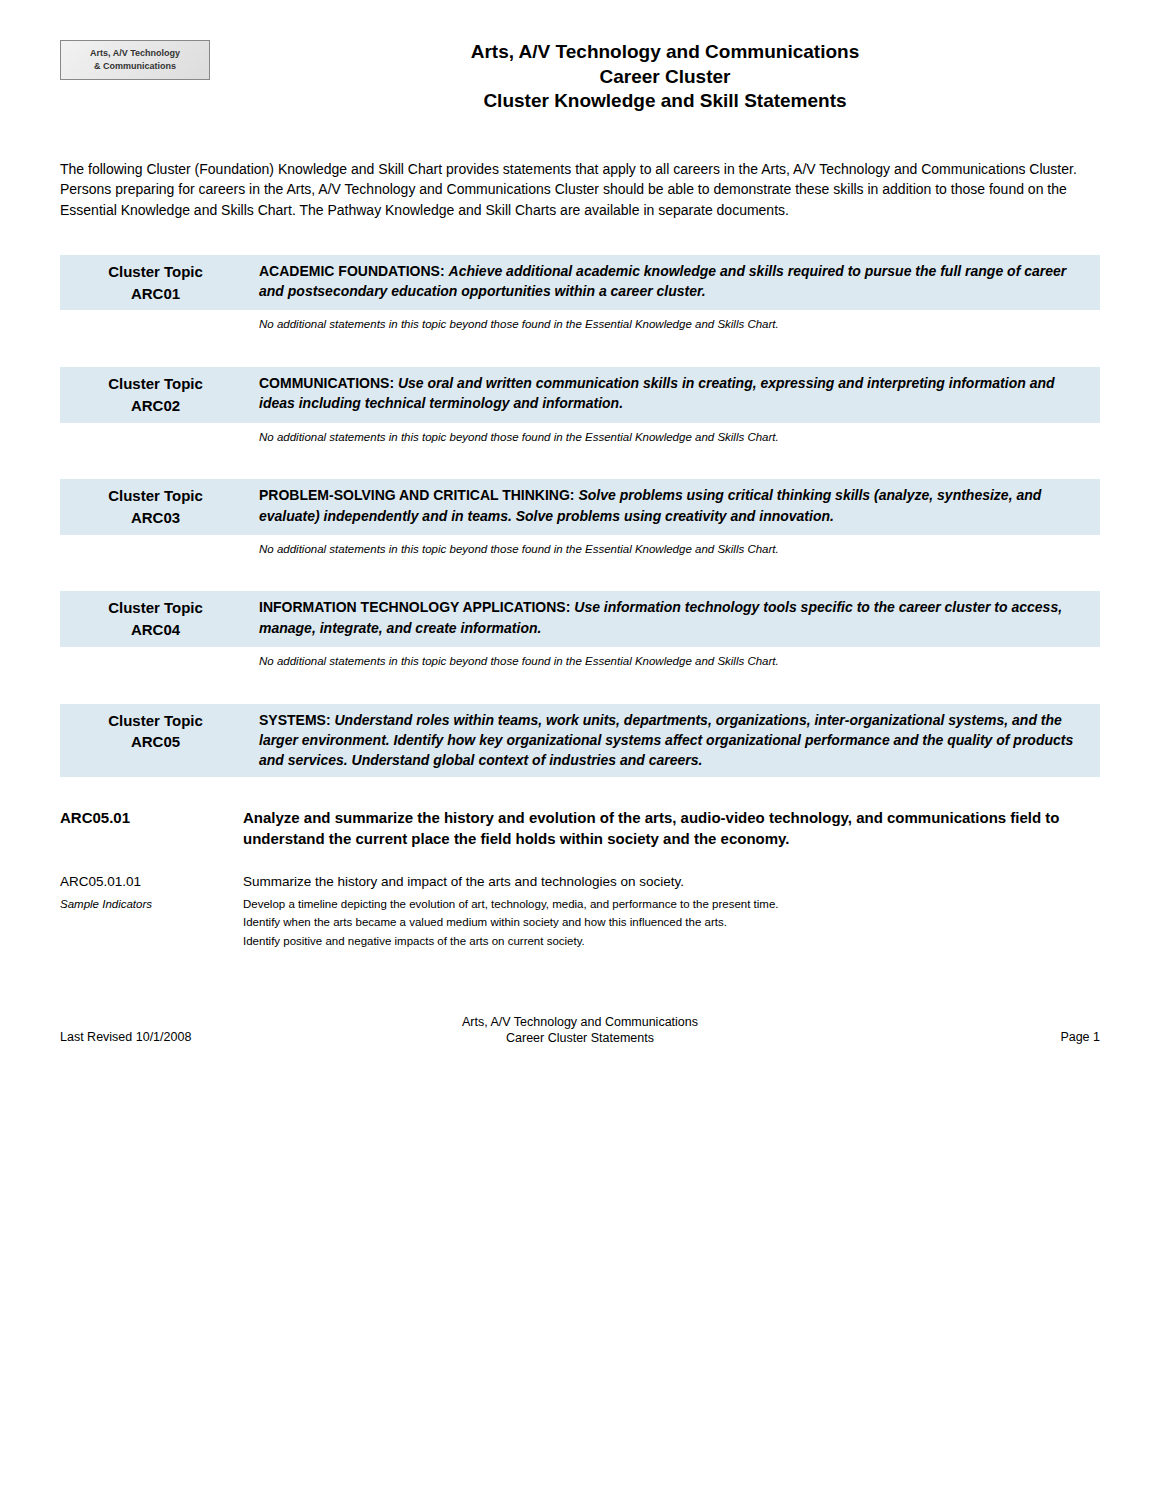Arts, A/V Technology
& Communications
Arts, A/V Technology and Communications
Career Cluster
Cluster Knowledge and Skill Statements
The following Cluster (Foundation) Knowledge and Skill Chart provides statements that apply to all careers in the Arts, A/V Technology and Communications Cluster. Persons preparing for careers in the Arts, A/V Technology and Communications Cluster should be able to demonstrate these skills in addition to those found on the Essential Knowledge and Skills Chart. The Pathway Knowledge and Skill Charts are available in separate documents.
| Cluster Topic ARC01 | ACADEMIC FOUNDATIONS: Achieve additional academic knowledge and skills required to pursue the full range of career and postsecondary education opportunities within a career cluster. |
| | No additional statements in this topic beyond those found in the Essential Knowledge and Skills Chart. |
| Cluster Topic ARC02 | COMMUNICATIONS: Use oral and written communication skills in creating, expressing and interpreting information and ideas including technical terminology and information. |
| | No additional statements in this topic beyond those found in the Essential Knowledge and Skills Chart. |
| Cluster Topic ARC03 | PROBLEM-SOLVING AND CRITICAL THINKING: Solve problems using critical thinking skills (analyze, synthesize, and evaluate) independently and in teams. Solve problems using creativity and innovation. |
| | No additional statements in this topic beyond those found in the Essential Knowledge and Skills Chart. |
| Cluster Topic ARC04 | INFORMATION TECHNOLOGY APPLICATIONS: Use information technology tools specific to the career cluster to access, manage, integrate, and create information. |
| | No additional statements in this topic beyond those found in the Essential Knowledge and Skills Chart. |
| Cluster Topic ARC05 | SYSTEMS: Understand roles within teams, work units, departments, organizations, inter-organizational systems, and the larger environment. Identify how key organizational systems affect organizational performance and the quality of products and services. Understand global context of industries and careers. |
| ARC05.01 | Analyze and summarize the history and evolution of the arts, audio-video technology, and communications field to understand the current place the field holds within society and the economy. |
| ARC05.01.01 | Summarize the history and impact of the arts and technologies on society. |
| Sample Indicators | Develop a timeline depicting the evolution of art, technology, media, and performance to the present time. Identify when the arts became a valued medium within society and how this influenced the arts. Identify positive and negative impacts of the arts on current society. |
Last Revised 10/1/2008
Arts, A/V Technology and Communications
Career Cluster Statements
Page 1